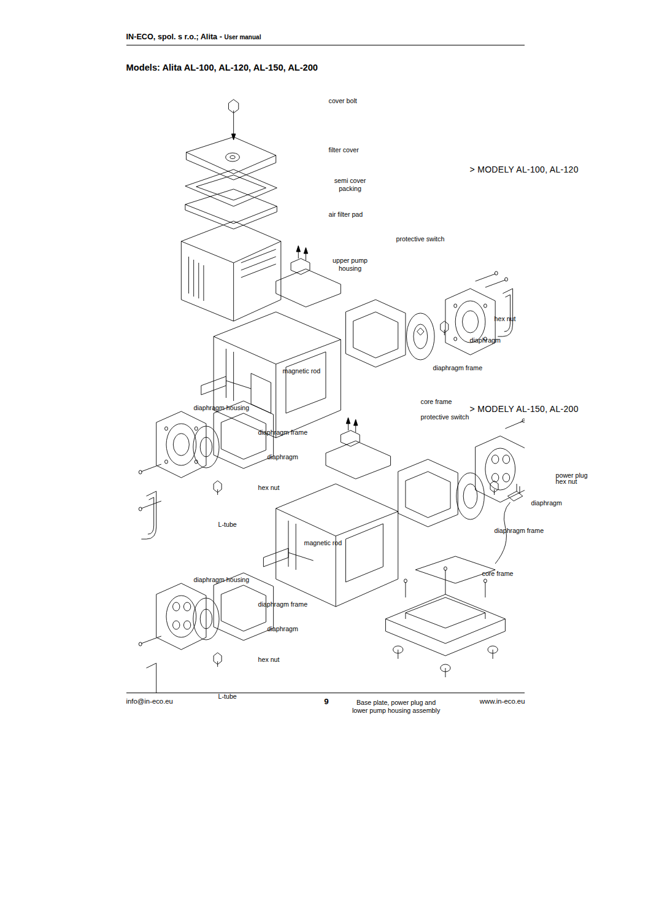IN-ECO, spol. s r.o.; Alita - User manual
Models: Alita AL-100, AL-120, AL-150, AL-200
cover bolt filter cover semi cover
packing air filter pad upper pump
housing > MODELY AL-100, AL-120 > MODELY AL-150, AL-200 protective switch hex nut diaphragm diaphragm frame core frame magnetic rod diaphragm housing diaphragm frame diaphragm hex nut L-tube protective switch hex nut diaphragm diaphragm frame core frame magnetic rod diaphragm housing diaphragm frame diaphragm hex nut L-tube power plug Base plate, power plug and
lower pump housing assembly
info@in-eco.eu 9 www.in-eco.eu